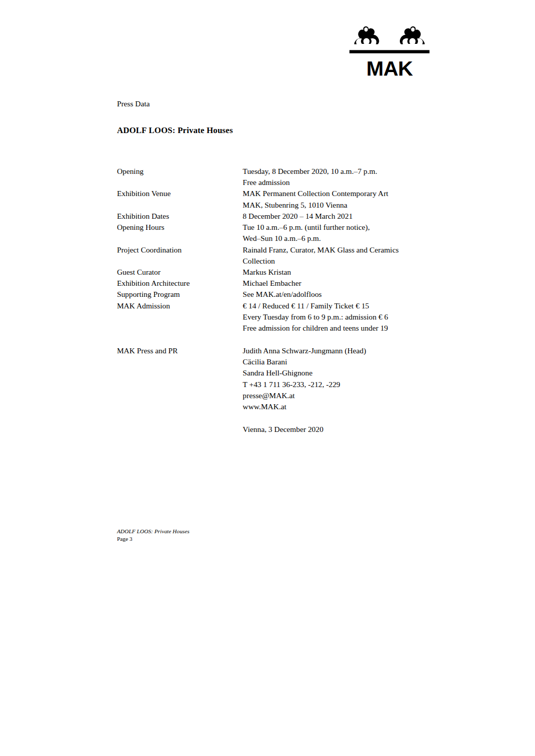MAK
Press Data
ADOLF LOOS: Private Houses
| Opening | Tuesday, 8 December 2020, 10 a.m.–7 p.m. |
| | Free admission |
| Exhibition Venue | MAK Permanent Collection Contemporary Art |
| | MAK, Stubenring 5, 1010 Vienna |
| Exhibition Dates | 8 December 2020 – 14 March 2021 |
| Opening Hours | Tue 10 a.m.–6 p.m. (until further notice), |
| | Wed–Sun 10 a.m.–6 p.m. |
| Project Coordination | Rainald Franz, Curator, MAK Glass and Ceramics Collection |
| Guest Curator | Markus Kristan |
| Exhibition Architecture | Michael Embacher |
| Supporting Program | See MAK.at/en/adolfloos |
| MAK Admission | € 14 / Reduced € 11 / Family Ticket € 15 |
| | Every Tuesday from 6 to 9 p.m.: admission € 6 |
| | Free admission for children and teens under 19 |
| MAK Press and PR | Judith Anna Schwarz-Jungmann (Head) |
| | Cäcilia Barani |
| | Sandra Hell-Ghignone |
| | T +43 1 711 36-233, -212, -229 |
| | presse@MAK.at |
| | www.MAK.at |
| | Vienna, 3 December 2020 |
ADOLF LOOS: Private Houses
Page 3